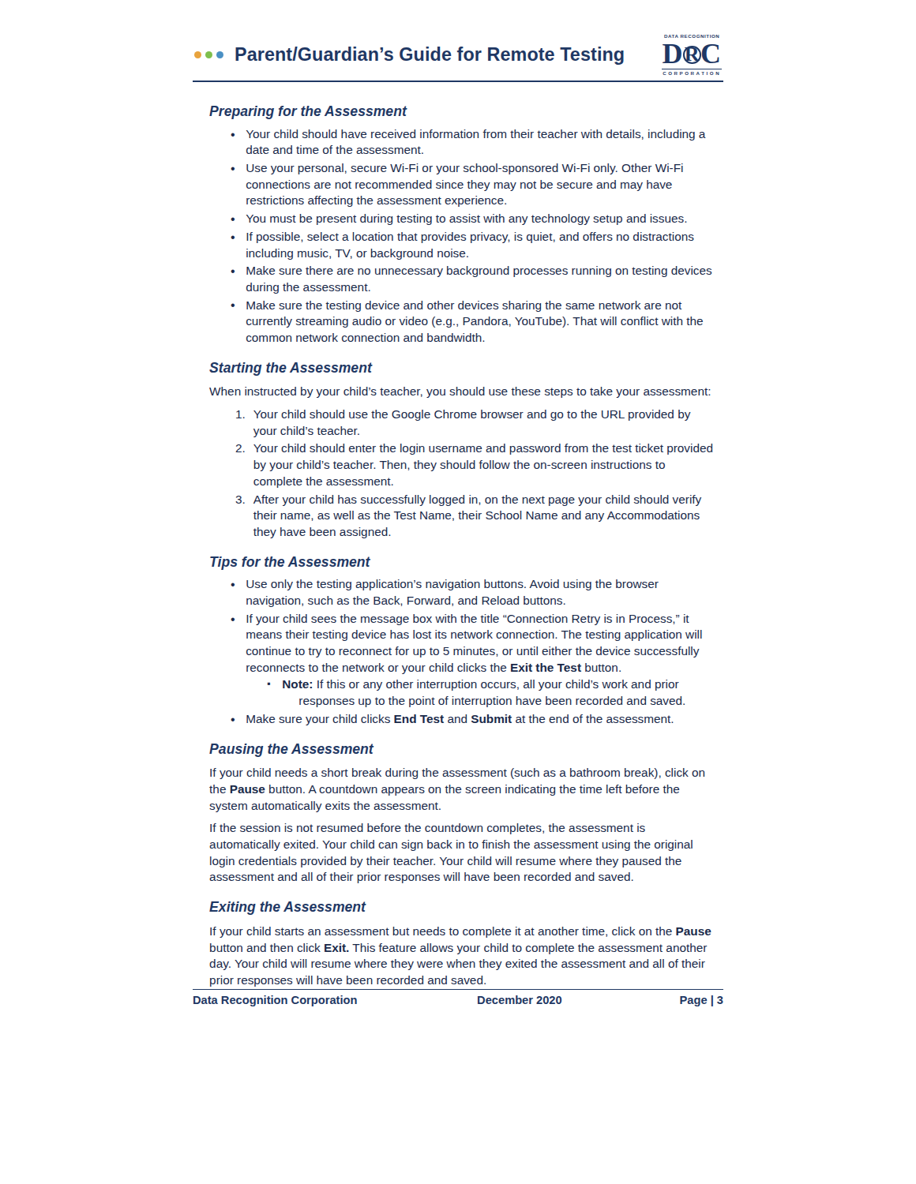Parent/Guardian’s Guide for Remote Testing
DATA RECOGNITION
DRC
CORPORATION
Preparing for the Assessment
Your child should have received information from their teacher with details, including a date and time of the assessment.
Use your personal, secure Wi-Fi or your school-sponsored Wi-Fi only. Other Wi-Fi connections are not recommended since they may not be secure and may have restrictions affecting the assessment experience.
You must be present during testing to assist with any technology setup and issues.
If possible, select a location that provides privacy, is quiet, and offers no distractions including music, TV, or background noise.
Make sure there are no unnecessary background processes running on testing devices during the assessment.
Make sure the testing device and other devices sharing the same network are not currently streaming audio or video (e.g., Pandora, YouTube). That will conflict with the common network connection and bandwidth.
Starting the Assessment
When instructed by your child’s teacher, you should use these steps to take your assessment:
Your child should use the Google Chrome browser and go to the URL provided by your child’s teacher.
Your child should enter the login username and password from the test ticket provided by your child’s teacher. Then, they should follow the on-screen instructions to complete the assessment.
After your child has successfully logged in, on the next page your child should verify their name, as well as the Test Name, their School Name and any Accommodations they have been assigned.
Tips for the Assessment
Use only the testing application’s navigation buttons. Avoid using the browser navigation, such as the Back, Forward, and Reload buttons.
If your child sees the message box with the title “Connection Retry is in Process,” it means their testing device has lost its network connection. The testing application will continue to try to reconnect for up to 5 minutes, or until either the device successfully reconnects to the network or your child clicks the Exit the Test button.
Note: If this or any other interruption occurs, all your child’s work and prior responses up to the point of interruption have been recorded and saved.
Make sure your child clicks End Test and Submit at the end of the assessment.
Pausing the Assessment
If your child needs a short break during the assessment (such as a bathroom break), click on the Pause button. A countdown appears on the screen indicating the time left before the system automatically exits the assessment.
If the session is not resumed before the countdown completes, the assessment is automatically exited. Your child can sign back in to finish the assessment using the original login credentials provided by their teacher. Your child will resume where they paused the assessment and all of their prior responses will have been recorded and saved.
Exiting the Assessment
If your child starts an assessment but needs to complete it at another time, click on the Pause button and then click Exit. This feature allows your child to complete the assessment another day. Your child will resume where they were when they exited the assessment and all of their prior responses will have been recorded and saved.
Data Recognition Corporation
December 2020
Page | 3